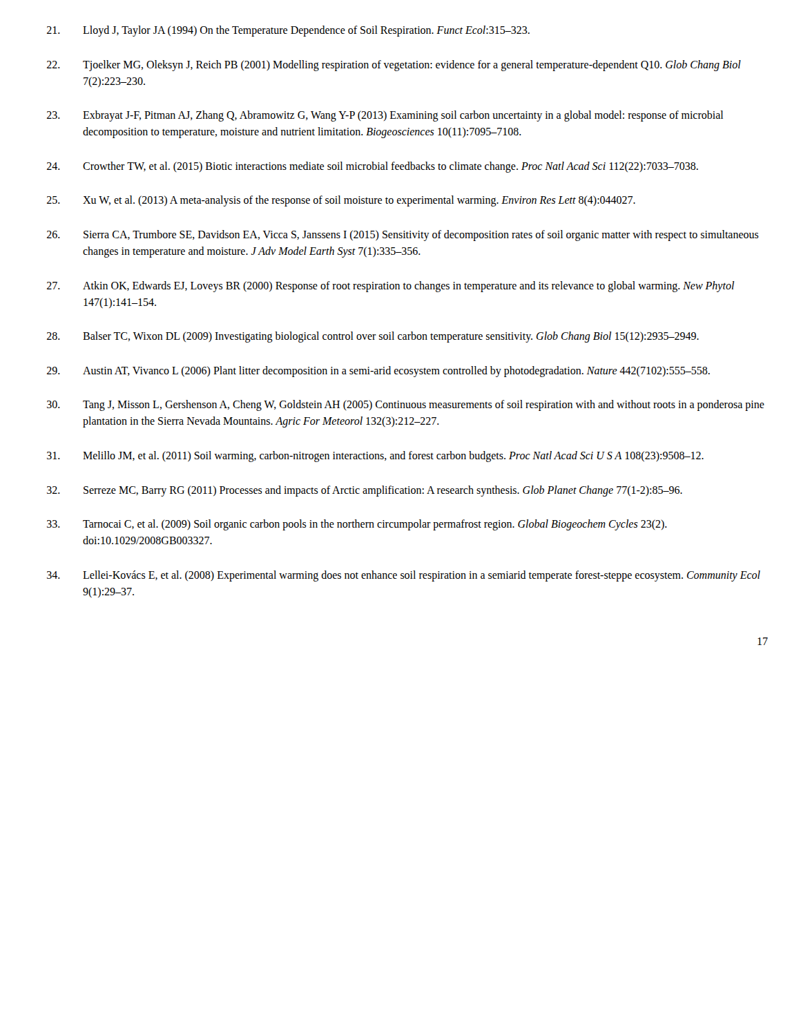Lloyd J, Taylor JA (1994) On the Temperature Dependence of Soil Respiration. Funct Ecol:315–323.
Tjoelker MG, Oleksyn J, Reich PB (2001) Modelling respiration of vegetation: evidence for a general temperature-dependent Q10. Glob Chang Biol 7(2):223–230.
Exbrayat J-F, Pitman AJ, Zhang Q, Abramowitz G, Wang Y-P (2013) Examining soil carbon uncertainty in a global model: response of microbial decomposition to temperature, moisture and nutrient limitation. Biogeosciences 10(11):7095–7108.
Crowther TW, et al. (2015) Biotic interactions mediate soil microbial feedbacks to climate change. Proc Natl Acad Sci 112(22):7033–7038.
Xu W, et al. (2013) A meta-analysis of the response of soil moisture to experimental warming. Environ Res Lett 8(4):044027.
Sierra CA, Trumbore SE, Davidson EA, Vicca S, Janssens I (2015) Sensitivity of decomposition rates of soil organic matter with respect to simultaneous changes in temperature and moisture. J Adv Model Earth Syst 7(1):335–356.
Atkin OK, Edwards EJ, Loveys BR (2000) Response of root respiration to changes in temperature and its relevance to global warming. New Phytol 147(1):141–154.
Balser TC, Wixon DL (2009) Investigating biological control over soil carbon temperature sensitivity. Glob Chang Biol 15(12):2935–2949.
Austin AT, Vivanco L (2006) Plant litter decomposition in a semi-arid ecosystem controlled by photodegradation. Nature 442(7102):555–558.
Tang J, Misson L, Gershenson A, Cheng W, Goldstein AH (2005) Continuous measurements of soil respiration with and without roots in a ponderosa pine plantation in the Sierra Nevada Mountains. Agric For Meteorol 132(3):212–227.
Melillo JM, et al. (2011) Soil warming, carbon-nitrogen interactions, and forest carbon budgets. Proc Natl Acad Sci U S A 108(23):9508–12.
Serreze MC, Barry RG (2011) Processes and impacts of Arctic amplification: A research synthesis. Glob Planet Change 77(1-2):85–96.
Tarnocai C, et al. (2009) Soil organic carbon pools in the northern circumpolar permafrost region. Global Biogeochem Cycles 23(2). doi:10.1029/2008GB003327.
Lellei-Kovács E, et al. (2008) Experimental warming does not enhance soil respiration in a semiarid temperate forest-steppe ecosystem. Community Ecol 9(1):29–37.
17